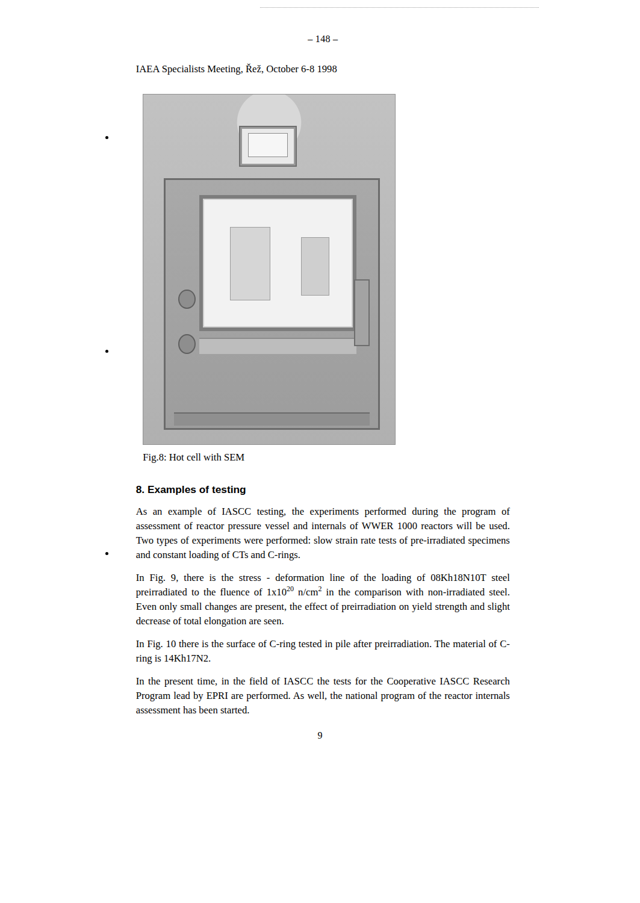– 148 –
IAEA Specialists Meeting, Řež, October 6-8 1998
Fig.8: Hot cell with SEM
8. Examples of testing
As an example of IASCC testing, the experiments performed during the program of assessment of reactor pressure vessel and internals of WWER 1000 reactors will be used. Two types of experiments were performed: slow strain rate tests of pre-irradiated specimens and constant loading of CTs and C-rings.
In Fig. 9, there is the stress - deformation line of the loading of 08Kh18N10T steel preirradiated to the fluence of 1x1020 n/cm2 in the comparison with non-irradiated steel. Even only small changes are present, the effect of preirradiation on yield strength and slight decrease of total elongation are seen.
In Fig. 10 there is the surface of C-ring tested in pile after preirradiation. The material of C-ring is 14Kh17N2.
In the present time, in the field of IASCC the tests for the Cooperative IASCC Research Program lead by EPRI are performed. As well, the national program of the reactor internals assessment has been started.
9